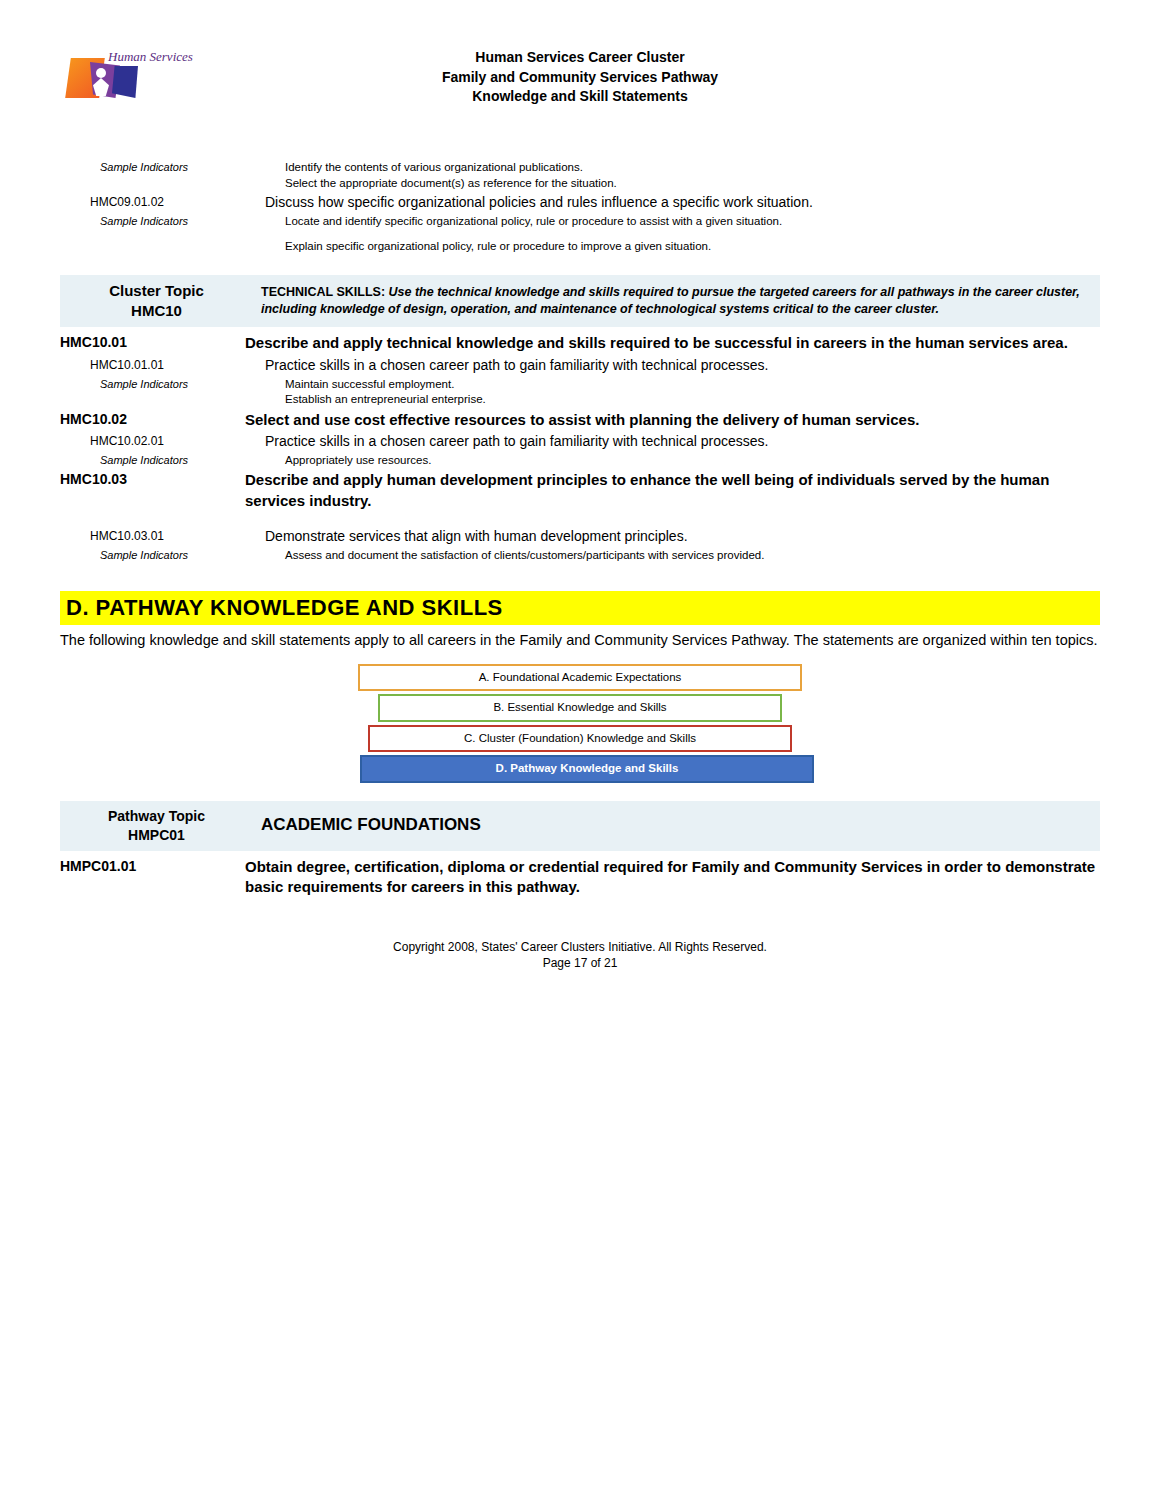Human Services
Human Services Career Cluster
Family and Community Services Pathway
Knowledge and Skill Statements
| Sample Indicators | Identify the contents of various organizational publications. Select the appropriate document(s) as reference for the situation. |
| HMC09.01.02 | Discuss how specific organizational policies and rules influence a specific work situation. |
| Sample Indicators | Locate and identify specific organizational policy, rule or procedure to assist with a given situation. Explain specific organizational policy, rule or procedure to improve a given situation. |
Cluster Topic
HMC10
TECHNICAL SKILLS: Use the technical knowledge and skills required to pursue the targeted careers for all pathways in the career cluster, including knowledge of design, operation, and maintenance of technological systems critical to the career cluster.
| HMC10.01 | Describe and apply technical knowledge and skills required to be successful in careers in the human services area. |
| HMC10.01.01 | Practice skills in a chosen career path to gain familiarity with technical processes. |
| Sample Indicators | Maintain successful employment. Establish an entrepreneurial enterprise. |
| HMC10.02 | Select and use cost effective resources to assist with planning the delivery of human services. |
| HMC10.02.01 | Practice skills in a chosen career path to gain familiarity with technical processes. |
| Sample Indicators | Appropriately use resources. |
| HMC10.03 | Describe and apply human development principles to enhance the well being of individuals served by the human services industry. |
| HMC10.03.01 | Demonstrate services that align with human development principles. |
| Sample Indicators | Assess and document the satisfaction of clients/customers/participants with services provided. |
D. PATHWAY KNOWLEDGE AND SKILLS
The following knowledge and skill statements apply to all careers in the Family and Community Services Pathway. The statements are organized within ten topics.
A. Foundational Academic Expectations
B. Essential Knowledge and Skills
C. Cluster (Foundation) Knowledge and Skills
D. Pathway Knowledge and Skills
Pathway Topic
HMPC01
ACADEMIC FOUNDATIONS
| HMPC01.01 | Obtain degree, certification, diploma or credential required for Family and Community Services in order to demonstrate basic requirements for careers in this pathway. |
Copyright 2008, States' Career Clusters Initiative. All Rights Reserved.
Page 17 of 21